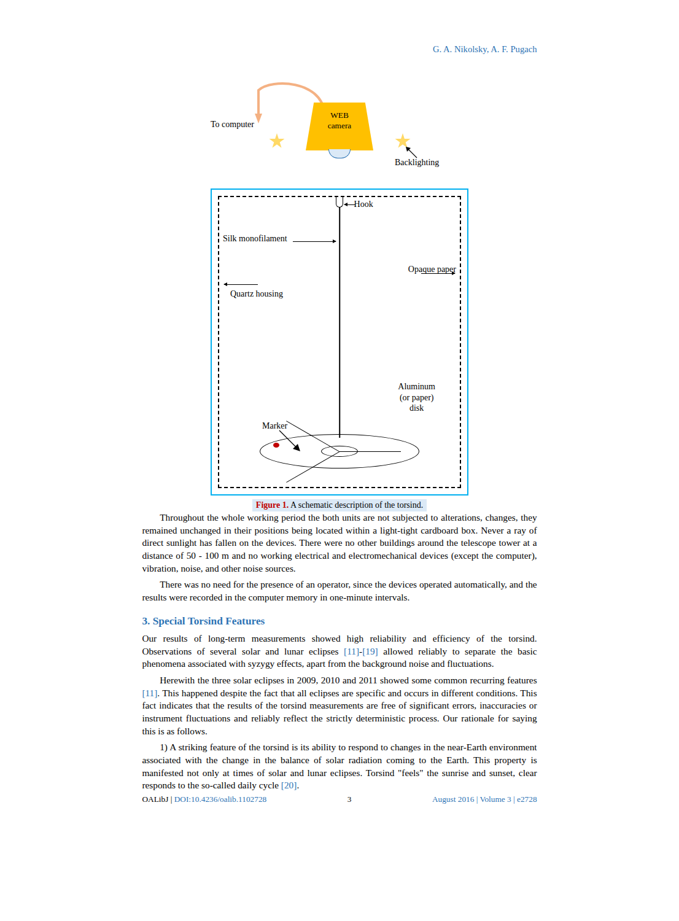G. A. Nikolsky, A. F. Pugach
To computer
WEB
camera
Backlighting
Hook
Silk monofilament
Opaque paper
Quartz housing
Aluminum
(or paper)
disk
Marker
Figure 1. A schematic description of the torsind.
Throughout the whole working period the both units are not subjected to alterations, changes, they remained unchanged in their positions being located within a light-tight cardboard box. Never a ray of direct sunlight has fallen on the devices. There were no other buildings around the telescope tower at a distance of 50 - 100 m and no working electrical and electromechanical devices (except the computer), vibration, noise, and other noise sources.
There was no need for the presence of an operator, since the devices operated automatically, and the results were recorded in the computer memory in one-minute intervals.
3. Special Torsind Features
Our results of long-term measurements showed high reliability and efficiency of the torsind. Observations of several solar and lunar eclipses [11]-[19] allowed reliably to separate the basic phenomena associated with syzygy effects, apart from the background noise and fluctuations.
Herewith the three solar eclipses in 2009, 2010 and 2011 showed some common recurring features [11]. This happened despite the fact that all eclipses are specific and occurs in different conditions. This fact indicates that the results of the torsind measurements are free of significant errors, inaccuracies or instrument fluctuations and reliably reflect the strictly deterministic process. Our rationale for saying this is as follows.
1) A striking feature of the torsind is its ability to respond to changes in the near-Earth environment associated with the change in the balance of solar radiation coming to the Earth. This property is manifested not only at times of solar and lunar eclipses. Torsind "feels" the sunrise and sunset, clear responds to the so-called daily cycle [20].
OALibJ | DOI:10.4236/oalib.1102728
3
August 2016 | Volume 3 | e2728